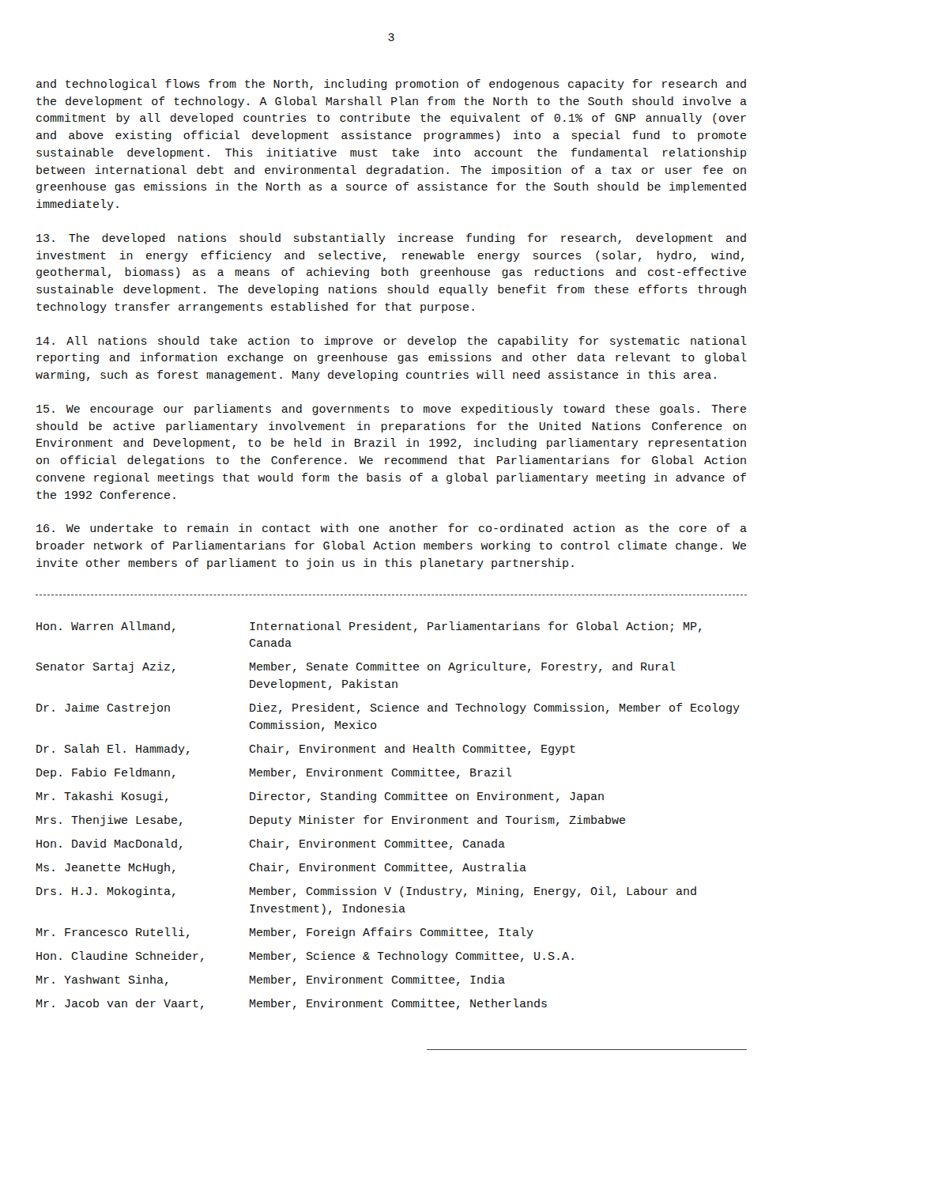3
and technological flows from the North, including promotion of endogenous capacity for research and the development of technology. A Global Marshall Plan from the North to the South should involve a commitment by all developed countries to contribute the equivalent of 0.1% of GNP annually (over and above existing official development assistance programmes) into a special fund to promote sustainable development. This initiative must take into account the fundamental relationship between international debt and environmental degradation. The imposition of a tax or user fee on greenhouse gas emissions in the North as a source of assistance for the South should be implemented immediately.
13. The developed nations should substantially increase funding for research, development and investment in energy efficiency and selective, renewable energy sources (solar, hydro, wind, geothermal, biomass) as a means of achieving both greenhouse gas reductions and cost-effective sustainable development. The developing nations should equally benefit from these efforts through technology transfer arrangements established for that purpose.
14. All nations should take action to improve or develop the capability for systematic national reporting and information exchange on greenhouse gas emissions and other data relevant to global warming, such as forest management. Many developing countries will need assistance in this area.
15. We encourage our parliaments and governments to move expeditiously toward these goals. There should be active parliamentary involvement in preparations for the United Nations Conference on Environment and Development, to be held in Brazil in 1992, including parliamentary representation on official delegations to the Conference. We recommend that Parliamentarians for Global Action convene regional meetings that would form the basis of a global parliamentary meeting in advance of the 1992 Conference.
16. We undertake to remain in contact with one another for co-ordinated action as the core of a broader network of Parliamentarians for Global Action members working to control climate change. We invite other members of parliament to join us in this planetary partnership.
| Hon. Warren Allmand, | International President, Parliamentarians for Global Action; MP, Canada |
| Senator Sartaj Aziz, | Member, Senate Committee on Agriculture, Forestry, and Rural Development, Pakistan |
| Dr. Jaime Castrejon | Diez, President, Science and Technology Commission, Member of Ecology Commission, Mexico |
| Dr. Salah El. Hammady, | Chair, Environment and Health Committee, Egypt |
| Dep. Fabio Feldmann, | Member, Environment Committee, Brazil |
| Mr. Takashi Kosugi, | Director, Standing Committee on Environment, Japan |
| Mrs. Thenjiwe Lesabe, | Deputy Minister for Environment and Tourism, Zimbabwe |
| Hon. David MacDonald, | Chair, Environment Committee, Canada |
| Ms. Jeanette McHugh, | Chair, Environment Committee, Australia |
| Drs. H.J. Mokoginta, | Member, Commission V (Industry, Mining, Energy, Oil, Labour and Investment), Indonesia |
| Mr. Francesco Rutelli, | Member, Foreign Affairs Committee, Italy |
| Hon. Claudine Schneider, | Member, Science & Technology Committee, U.S.A. |
| Mr. Yashwant Sinha, | Member, Environment Committee, India |
| Mr. Jacob van der Vaart, | Member, Environment Committee, Netherlands |